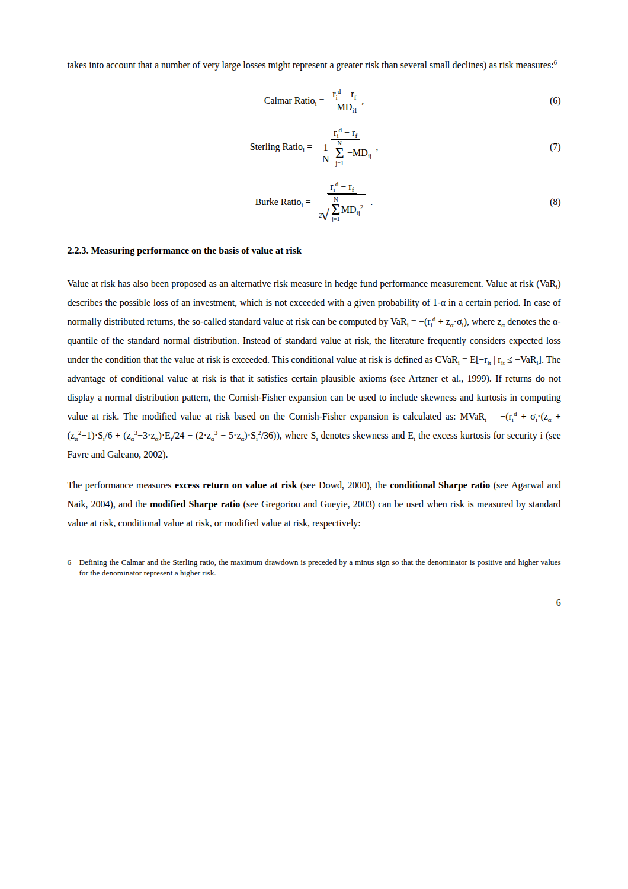takes into account that a number of very large losses might represent a greater risk than several small declines) as risk measures:6
Calmar Ratioi = rid − rf −MDi1 ,
(6)
Sterling Ratioi = rid − rf 1 N N Σ j=1 −MDij ,
(7)
Burke Ratioi = rid − rf 2√ N Σ j=1 MDij2 .
(8)
2.2.3. Measuring performance on the basis of value at risk
Value at risk has also been proposed as an alternative risk measure in hedge fund performance measurement. Value at risk (VaRi) describes the possible loss of an investment, which is not exceeded with a given probability of 1-α in a certain period. In case of normally distributed returns, the so-called standard value at risk can be computed by VaRi = −(rid + zα·σi), where zα denotes the α-quantile of the standard normal distribution. Instead of standard value at risk, the literature frequently considers expected loss under the condition that the value at risk is exceeded. This conditional value at risk is defined as CVaRi = E[−rit | rit ≤ −VaRi]. The advantage of conditional value at risk is that it satisfies certain plausible axioms (see Artzner et al., 1999). If returns do not display a normal distribution pattern, the Cornish-Fisher expansion can be used to include skewness and kurtosis in computing value at risk. The modified value at risk based on the Cornish-Fisher expansion is calculated as: MVaRi = −(rid + σi·(zα + (zα2−1)·Si/6 + (zα3−3·zα)·Ei/24 − (2·zα3 − 5·zα)·Si2/36)), where Si denotes skewness and Ei the excess kurtosis for security i (see Favre and Galeano, 2002).
The performance measures excess return on value at risk (see Dowd, 2000), the conditional Sharpe ratio (see Agarwal and Naik, 2004), and the modified Sharpe ratio (see Gregoriou and Gueyie, 2003) can be used when risk is measured by standard value at risk, conditional value at risk, or modified value at risk, respectively:
6 Defining the Calmar and the Sterling ratio, the maximum drawdown is preceded by a minus sign so that the denominator is positive and higher values for the denominator represent a higher risk.
6